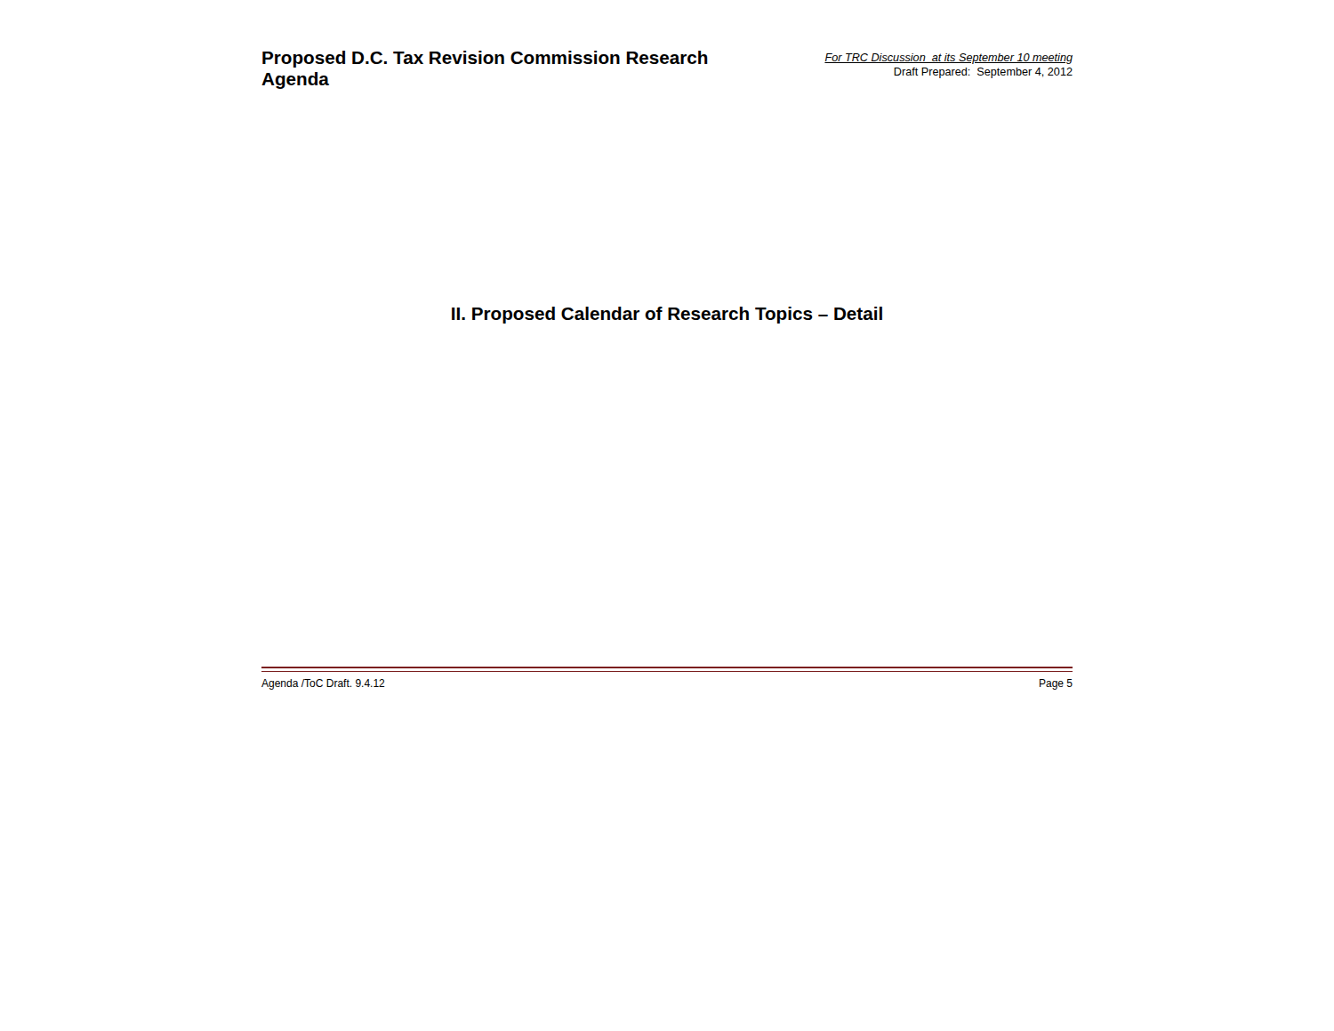Proposed D.C. Tax Revision Commission Research Agenda
For TRC Discussion at its September 10 meeting
Draft Prepared: September 4, 2012
II. Proposed Calendar of Research Topics – Detail
Agenda /ToC Draft. 9.4.12 Page 5